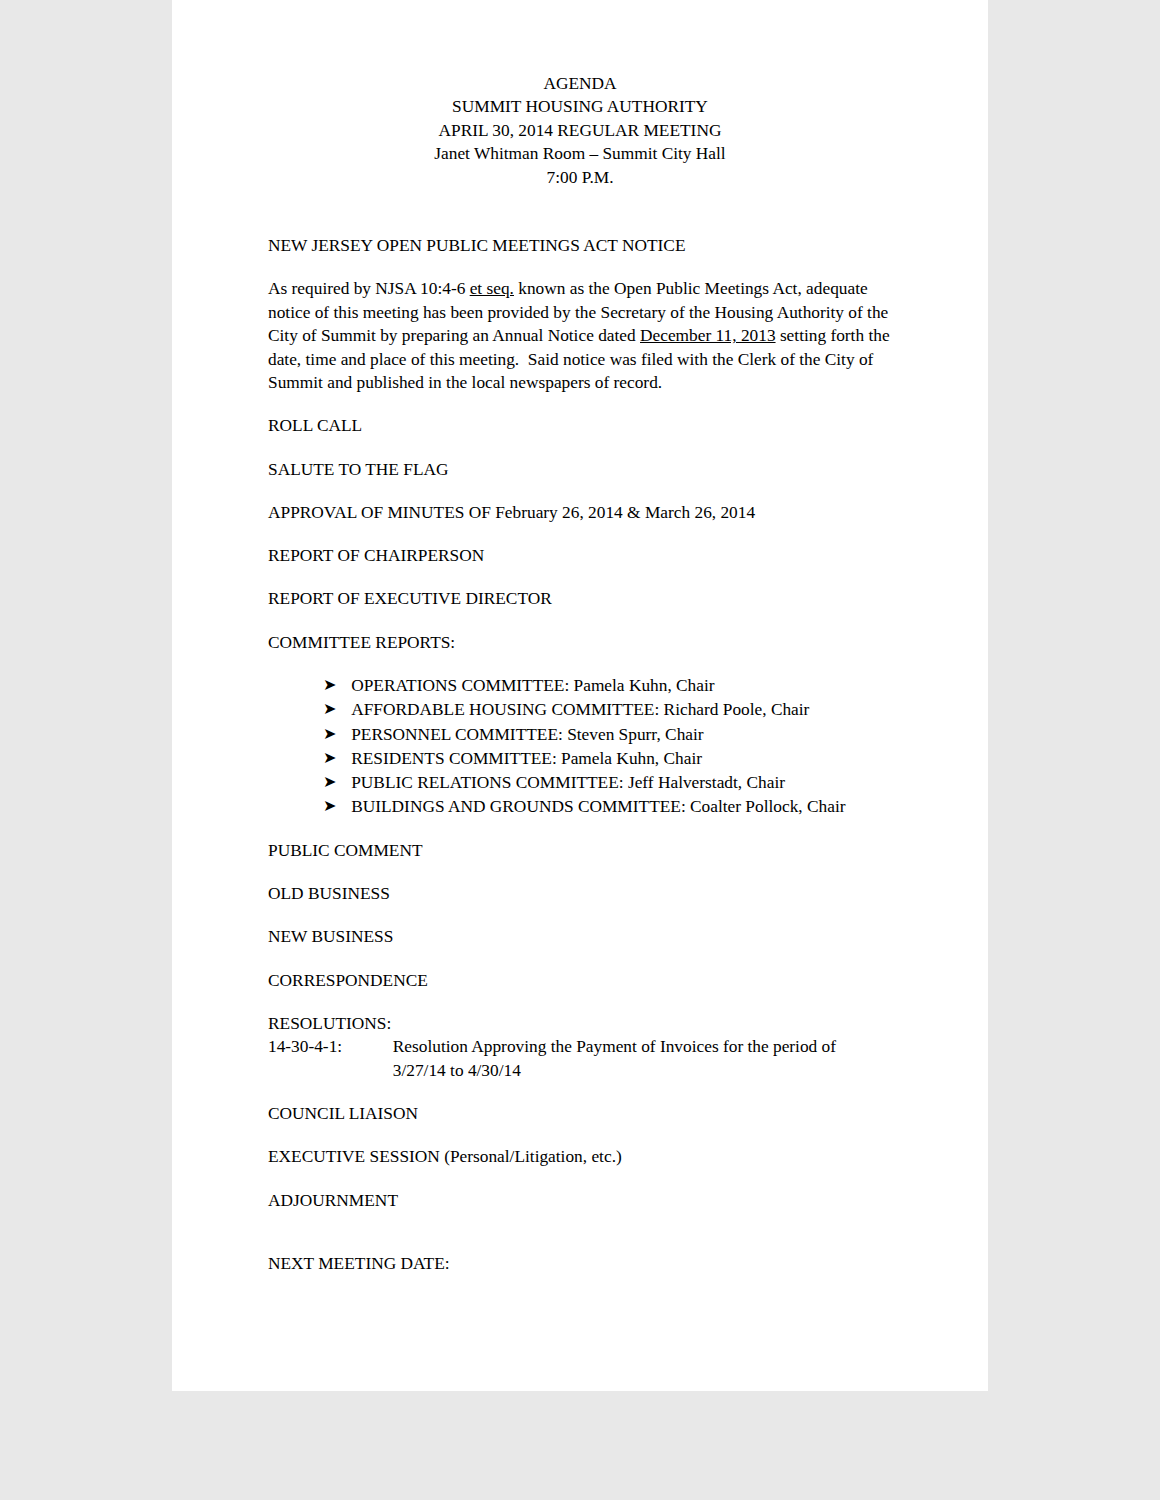AGENDA
SUMMIT HOUSING AUTHORITY
APRIL 30, 2014 REGULAR MEETING
Janet Whitman Room – Summit City Hall
7:00 P.M.
NEW JERSEY OPEN PUBLIC MEETINGS ACT NOTICE
As required by NJSA 10:4-6 et seq. known as the Open Public Meetings Act, adequate notice of this meeting has been provided by the Secretary of the Housing Authority of the City of Summit by preparing an Annual Notice dated December 11, 2013 setting forth the date, time and place of this meeting. Said notice was filed with the Clerk of the City of Summit and published in the local newspapers of record.
ROLL CALL
SALUTE TO THE FLAG
APPROVAL OF MINUTES OF February 26, 2014 & March 26, 2014
REPORT OF CHAIRPERSON
REPORT OF EXECUTIVE DIRECTOR
COMMITTEE REPORTS:
OPERATIONS COMMITTEE: Pamela Kuhn, Chair
AFFORDABLE HOUSING COMMITTEE: Richard Poole, Chair
PERSONNEL COMMITTEE: Steven Spurr, Chair
RESIDENTS COMMITTEE: Pamela Kuhn, Chair
PUBLIC RELATIONS COMMITTEE: Jeff Halverstadt, Chair
BUILDINGS AND GROUNDS COMMITTEE: Coalter Pollock, Chair
PUBLIC COMMENT
OLD BUSINESS
NEW BUSINESS
CORRESPONDENCE
RESOLUTIONS:
14-30-4-1: Resolution Approving the Payment of Invoices for the period of 3/27/14 to 4/30/14
COUNCIL LIAISON
EXECUTIVE SESSION (Personal/Litigation, etc.)
ADJOURNMENT
NEXT MEETING DATE: